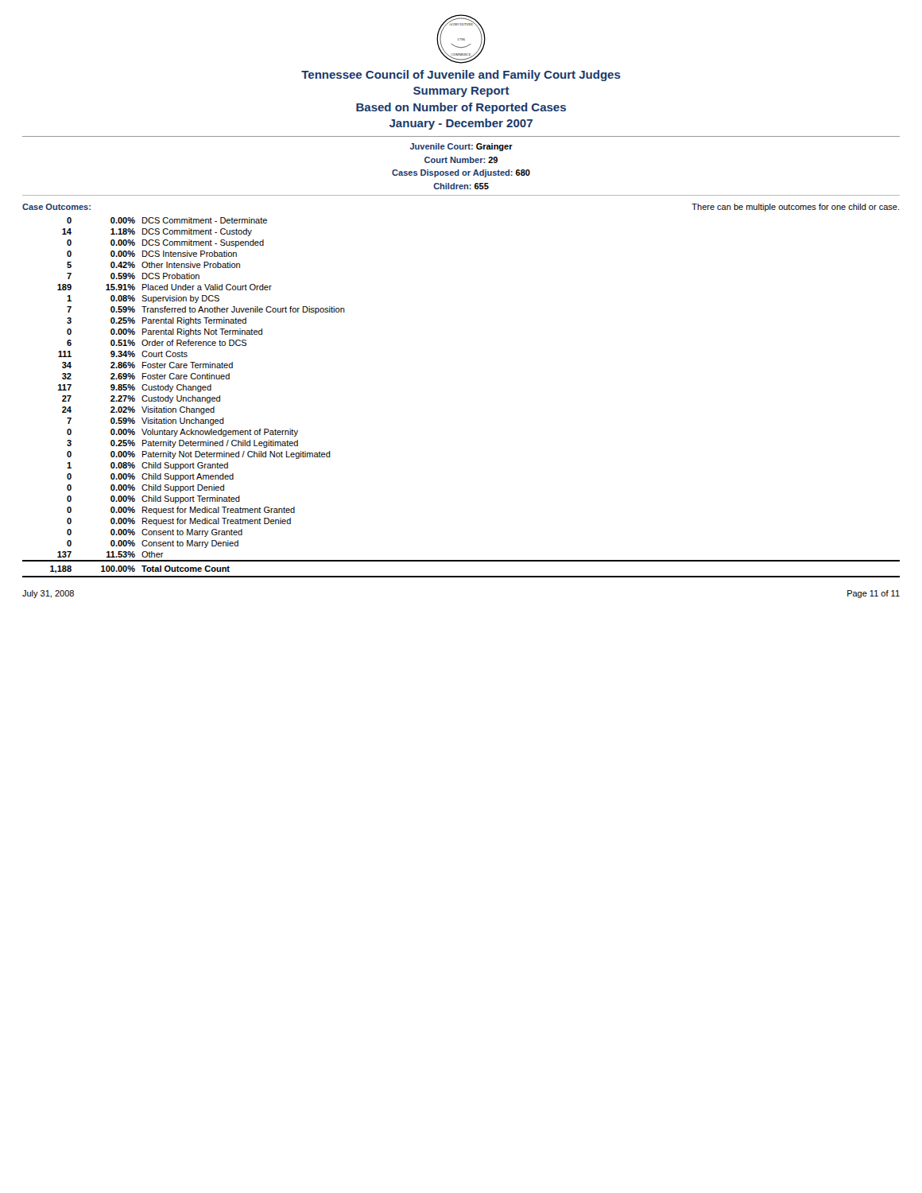Tennessee Council of Juvenile and Family Court Judges
Summary Report
Based on Number of Reported Cases
January - December 2007
Juvenile Court: Grainger
Court Number: 29
Cases Disposed or Adjusted: 680
Children: 655
Case Outcomes: There can be multiple outcomes for one child or case.
| 0 | 0.00% | DCS Commitment - Determinate |
| 14 | 1.18% | DCS Commitment - Custody |
| 0 | 0.00% | DCS Commitment - Suspended |
| 0 | 0.00% | DCS Intensive Probation |
| 5 | 0.42% | Other Intensive Probation |
| 7 | 0.59% | DCS Probation |
| 189 | 15.91% | Placed Under a Valid Court Order |
| 1 | 0.08% | Supervision by DCS |
| 7 | 0.59% | Transferred to Another Juvenile Court for Disposition |
| 3 | 0.25% | Parental Rights Terminated |
| 0 | 0.00% | Parental Rights Not Terminated |
| 6 | 0.51% | Order of Reference to DCS |
| 111 | 9.34% | Court Costs |
| 34 | 2.86% | Foster Care Terminated |
| 32 | 2.69% | Foster Care Continued |
| 117 | 9.85% | Custody Changed |
| 27 | 2.27% | Custody Unchanged |
| 24 | 2.02% | Visitation Changed |
| 7 | 0.59% | Visitation Unchanged |
| 0 | 0.00% | Voluntary Acknowledgement of Paternity |
| 3 | 0.25% | Paternity Determined / Child Legitimated |
| 0 | 0.00% | Paternity Not Determined / Child Not Legitimated |
| 1 | 0.08% | Child Support Granted |
| 0 | 0.00% | Child Support Amended |
| 0 | 0.00% | Child Support Denied |
| 0 | 0.00% | Child Support Terminated |
| 0 | 0.00% | Request for Medical Treatment Granted |
| 0 | 0.00% | Request for Medical Treatment Denied |
| 0 | 0.00% | Consent to Marry Granted |
| 0 | 0.00% | Consent to Marry Denied |
| 137 | 11.53% | Other |
| 1,188 | 100.00% | Total Outcome Count |
July 31, 2008 Page 11 of 11